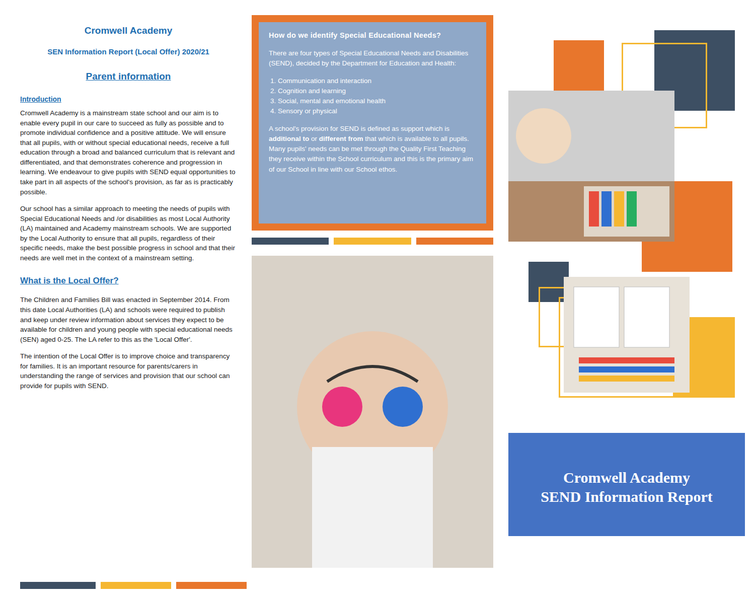Cromwell Academy
SEN Information Report (Local Offer) 2020/21
Parent information
Introduction
Cromwell Academy is a mainstream state school and our aim is to enable every pupil in our care to succeed as fully as possible and to promote individual confidence and a positive attitude. We will ensure that all pupils, with or without special educational needs, receive a full education through a broad and balanced curriculum that is relevant and differentiated, and that demonstrates coherence and progression in learning. We endeavour to give pupils with SEND equal opportunities to take part in all aspects of the school's provision, as far as is practicably possible.
Our school has a similar approach to meeting the needs of pupils with Special Educational Needs and /or disabilities as most Local Authority (LA) maintained and Academy mainstream schools. We are supported by the Local Authority to ensure that all pupils, regardless of their specific needs, make the best possible progress in school and that their needs are well met in the context of a mainstream setting.
What is the Local Offer?
The Children and Families Bill was enacted in September 2014. From this date Local Authorities (LA) and schools were required to publish and keep under review information about services they expect to be available for children and young people with special educational needs (SEN) aged 0-25. The LA refer to this as the 'Local Offer'.
The intention of the Local Offer is to improve choice and transparency for families. It is an important resource for parents/carers in understanding the range of services and provision that our school can provide for pupils with SEND.
How do we identify Special Educational Needs?
There are four types of Special Educational Needs and Disabilities (SEND), decided by the Department for Education and Health:
Communication and interaction
Cognition and learning
Social, mental and emotional health
Sensory or physical
A school's provision for SEND is defined as support which is additional to or different from that which is available to all pupils. Many pupils' needs can be met through the Quality First Teaching they receive within the School curriculum and this is the primary aim of our School in line with our School ethos.
Cromwell Academy
SEND Information Report